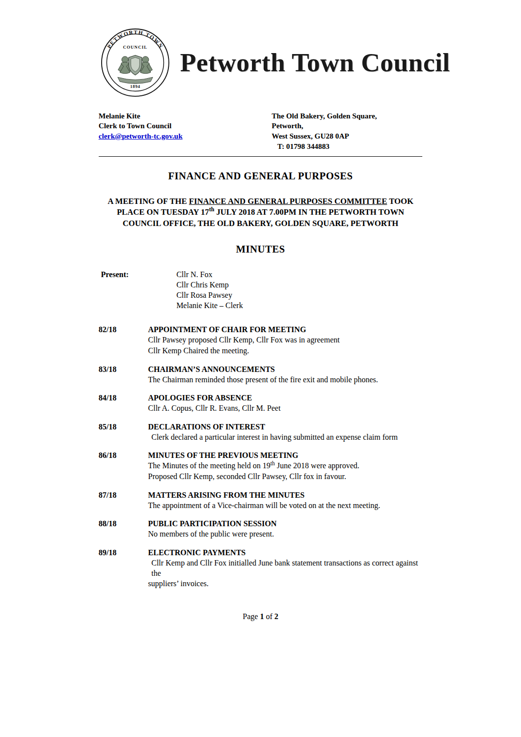PETWORTH TOWN COUNCIL 1894
Petworth Town Council
| Melanie Kite | The Old Bakery, Golden Square, |
| Clerk to Town Council | Petworth, |
| clerk@petworth-tc.gov.uk | West Sussex, GU28 0AP |
| | T: 01798 344883 |
FINANCE AND GENERAL PURPOSES
A MEETING OF THE FINANCE AND GENERAL PURPOSES COMMITTEE TOOK
PLACE ON TUESDAY 17th JULY 2018 AT 7.00PM IN THE PETWORTH TOWN
COUNCIL OFFICE, THE OLD BAKERY, GOLDEN SQUARE, PETWORTH
MINUTES
| Present: | Cllr N. Fox |
| | Cllr Chris Kemp |
| | Cllr Rosa Pawsey |
| | Melanie Kite – Clerk |
| 82/18 | APPOINTMENT OF CHAIR FOR MEETING Cllr Pawsey proposed Cllr Kemp, Cllr Fox was in agreement Cllr Kemp Chaired the meeting. |
| 83/18 | CHAIRMAN’S ANNOUNCEMENTS The Chairman reminded those present of the fire exit and mobile phones. |
| 84/18 | APOLOGIES FOR ABSENCE Cllr A. Copus, Cllr R. Evans, Cllr M. Peet |
| 85/18 | DECLARATIONS OF INTEREST Clerk declared a particular interest in having submitted an expense claim form |
| 86/18 | MINUTES OF THE PREVIOUS MEETING The Minutes of the meeting held on 19 th June 2018 were approved. Proposed Cllr Kemp, seconded Cllr Pawsey, Cllr fox in favour. |
| 87/18 | MATTERS ARISING FROM THE MINUTES The appointment of a Vice-chairman will be voted on at the next meeting. |
| 88/18 | PUBLIC PARTICIPATION SESSION No members of the public were present. |
| 89/18 | ELECTRONIC PAYMENTS Cllr Kemp and Cllr Fox initialled June bank statement transactions as correct against the suppliers’ invoices. |
Page 1 of 2